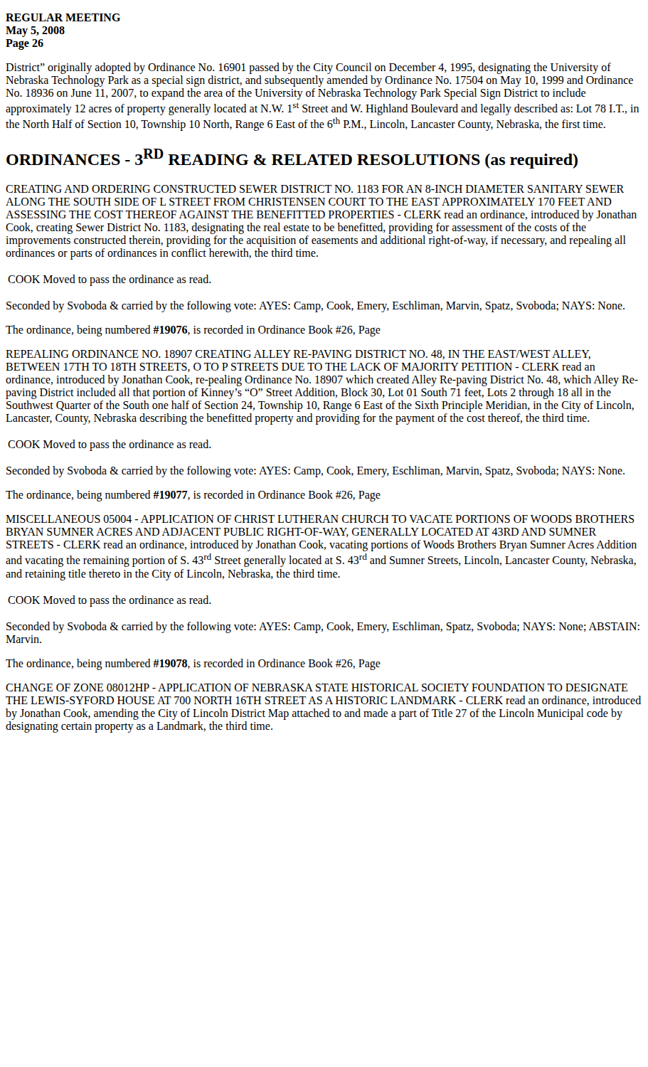REGULAR MEETING
May 5, 2008
Page 26
District” originally adopted by Ordinance No. 16901 passed by the City Council on December 4, 1995, designating the University of Nebraska Technology Park as a special sign district, and subsequently amended by Ordinance No. 17504 on May 10, 1999 and Ordinance No. 18936 on June 11, 2007, to expand the area of the University of Nebraska Technology Park Special Sign District to include approximately 12 acres of property generally located at N.W. 1st Street and W. Highland Boulevard and legally described as: Lot 78 I.T., in the North Half of Section 10, Township 10 North, Range 6 East of the 6th P.M., Lincoln, Lancaster County, Nebraska, the first time.
ORDINANCES - 3RD READING & RELATED RESOLUTIONS (as required)
CREATING AND ORDERING CONSTRUCTED SEWER DISTRICT NO. 1183 FOR AN 8-INCH DIAMETER SANITARY SEWER ALONG THE SOUTH SIDE OF L STREET FROM CHRISTENSEN COURT TO THE EAST APPROXIMATELY 170 FEET AND ASSESSING THE COST THEREOF AGAINST THE BENEFITTED PROPERTIES - CLERK read an ordinance, introduced by Jonathan Cook, creating Sewer District No. 1183, designating the real estate to be benefitted, providing for assessment of the costs of the improvements constructed therein, providing for the acquisition of easements and additional right-of-way, if necessary, and repealing all ordinances or parts of ordinances in conflict herewith, the third time.
| COOK | Moved to pass the ordinance as read. |
Seconded by Svoboda & carried by the following vote: AYES: Camp, Cook, Emery, Eschliman, Marvin, Spatz, Svoboda; NAYS: None.
The ordinance, being numbered #19076, is recorded in Ordinance Book #26, Page
REPEALING ORDINANCE NO. 18907 CREATING ALLEY RE-PAVING DISTRICT NO. 48, IN THE EAST/WEST ALLEY, BETWEEN 17TH TO 18TH STREETS, O TO P STREETS DUE TO THE LACK OF MAJORITY PETITION - CLERK read an ordinance, introduced by Jonathan Cook, re-pealing Ordinance No. 18907 which created Alley Re-paving District No. 48, which Alley Re-paving District included all that portion of Kinney’s “O” Street Addition, Block 30, Lot 01 South 71 feet, Lots 2 through 18 all in the Southwest Quarter of the South one half of Section 24, Township 10, Range 6 East of the Sixth Principle Meridian, in the City of Lincoln, Lancaster, County, Nebraska describing the benefitted property and providing for the payment of the cost thereof, the third time.
| COOK | Moved to pass the ordinance as read. |
Seconded by Svoboda & carried by the following vote: AYES: Camp, Cook, Emery, Eschliman, Marvin, Spatz, Svoboda; NAYS: None.
The ordinance, being numbered #19077, is recorded in Ordinance Book #26, Page
MISCELLANEOUS 05004 - APPLICATION OF CHRIST LUTHERAN CHURCH TO VACATE PORTIONS OF WOODS BROTHERS BRYAN SUMNER ACRES AND ADJACENT PUBLIC RIGHT-OF-WAY, GENERALLY LOCATED AT 43RD AND SUMNER STREETS - CLERK read an ordinance, introduced by Jonathan Cook, vacating portions of Woods Brothers Bryan Sumner Acres Addition and vacating the remaining portion of S. 43rd Street generally located at S. 43rd and Sumner Streets, Lincoln, Lancaster County, Nebraska, and retaining title thereto in the City of Lincoln, Nebraska, the third time.
| COOK | Moved to pass the ordinance as read. |
Seconded by Svoboda & carried by the following vote: AYES: Camp, Cook, Emery, Eschliman, Spatz, Svoboda; NAYS: None; ABSTAIN: Marvin.
The ordinance, being numbered #19078, is recorded in Ordinance Book #26, Page
CHANGE OF ZONE 08012HP - APPLICATION OF NEBRASKA STATE HISTORICAL SOCIETY FOUNDATION TO DESIGNATE THE LEWIS-SYFORD HOUSE AT 700 NORTH 16TH STREET AS A HISTORIC LANDMARK - CLERK read an ordinance, introduced by Jonathan Cook, amending the City of Lincoln District Map attached to and made a part of Title 27 of the Lincoln Municipal code by designating certain property as a Landmark, the third time.